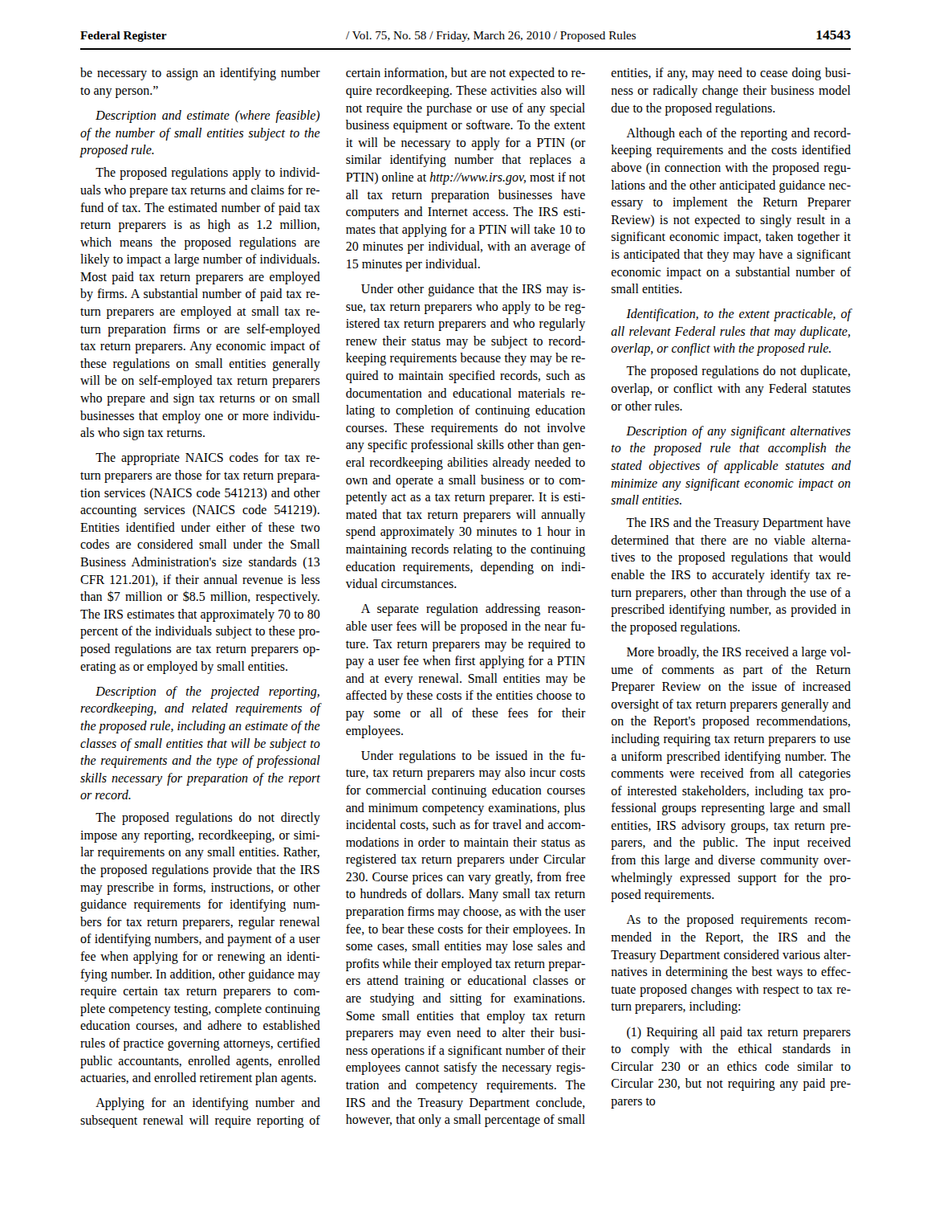Federal Register / Vol. 75, No. 58 / Friday, March 26, 2010 / Proposed Rules 14543
be necessary to assign an identifying number to any person.”
Description and estimate (where feasible) of the number of small entities subject to the proposed rule.
The proposed regulations apply to individuals who prepare tax returns and claims for refund of tax. The estimated number of paid tax return preparers is as high as 1.2 million, which means the proposed regulations are likely to impact a large number of individuals. Most paid tax return preparers are employed by firms. A substantial number of paid tax return preparers are employed at small tax return preparation firms or are self-employed tax return preparers. Any economic impact of these regulations on small entities generally will be on self-employed tax return preparers who prepare and sign tax returns or on small businesses that employ one or more individuals who sign tax returns.
The appropriate NAICS codes for tax return preparers are those for tax return preparation services (NAICS code 541213) and other accounting services (NAICS code 541219). Entities identified under either of these two codes are considered small under the Small Business Administration's size standards (13 CFR 121.201), if their annual revenue is less than $7 million or $8.5 million, respectively. The IRS estimates that approximately 70 to 80 percent of the individuals subject to these proposed regulations are tax return preparers operating as or employed by small entities.
Description of the projected reporting, recordkeeping, and related requirements of the proposed rule, including an estimate of the classes of small entities that will be subject to the requirements and the type of professional skills necessary for preparation of the report or record.
The proposed regulations do not directly impose any reporting, recordkeeping, or similar requirements on any small entities. Rather, the proposed regulations provide that the IRS may prescribe in forms, instructions, or other guidance requirements for identifying numbers for tax return preparers, regular renewal of identifying numbers, and payment of a user fee when applying for or renewing an identifying number. In addition, other guidance may require certain tax return preparers to complete competency testing, complete continuing education courses, and adhere to established rules of practice governing attorneys, certified public accountants, enrolled agents, enrolled actuaries, and enrolled retirement plan agents.
Applying for an identifying number and subsequent renewal will require reporting of certain information, but are not expected to require recordkeeping. These activities also will not require the purchase or use of any special business equipment or software. To the extent it will be necessary to apply for a PTIN (or similar identifying number that replaces a PTIN) online at http://www.irs.gov, most if not all tax return preparation businesses have computers and Internet access. The IRS estimates that applying for a PTIN will take 10 to 20 minutes per individual, with an average of 15 minutes per individual.
Under other guidance that the IRS may issue, tax return preparers who apply to be registered tax return preparers and who regularly renew their status may be subject to recordkeeping requirements because they may be required to maintain specified records, such as documentation and educational materials relating to completion of continuing education courses. These requirements do not involve any specific professional skills other than general recordkeeping abilities already needed to own and operate a small business or to competently act as a tax return preparer. It is estimated that tax return preparers will annually spend approximately 30 minutes to 1 hour in maintaining records relating to the continuing education requirements, depending on individual circumstances.
A separate regulation addressing reasonable user fees will be proposed in the near future. Tax return preparers may be required to pay a user fee when first applying for a PTIN and at every renewal. Small entities may be affected by these costs if the entities choose to pay some or all of these fees for their employees.
Under regulations to be issued in the future, tax return preparers may also incur costs for commercial continuing education courses and minimum competency examinations, plus incidental costs, such as for travel and accommodations in order to maintain their status as registered tax return preparers under Circular 230. Course prices can vary greatly, from free to hundreds of dollars. Many small tax return preparation firms may choose, as with the user fee, to bear these costs for their employees. In some cases, small entities may lose sales and profits while their employed tax return preparers attend training or educational classes or are studying and sitting for examinations. Some small entities that employ tax return preparers may even need to alter their business operations if a significant number of their employees cannot satisfy the necessary registration and competency requirements. The IRS and the Treasury Department conclude, however, that only a small percentage of small entities, if any, may need to cease doing business or radically change their business model due to the proposed regulations.
Although each of the reporting and recordkeeping requirements and the costs identified above (in connection with the proposed regulations and the other anticipated guidance necessary to implement the Return Preparer Review) is not expected to singly result in a significant economic impact, taken together it is anticipated that they may have a significant economic impact on a substantial number of small entities.
Identification, to the extent practicable, of all relevant Federal rules that may duplicate, overlap, or conflict with the proposed rule.
The proposed regulations do not duplicate, overlap, or conflict with any Federal statutes or other rules.
Description of any significant alternatives to the proposed rule that accomplish the stated objectives of applicable statutes and minimize any significant economic impact on small entities.
The IRS and the Treasury Department have determined that there are no viable alternatives to the proposed regulations that would enable the IRS to accurately identify tax return preparers, other than through the use of a prescribed identifying number, as provided in the proposed regulations.
More broadly, the IRS received a large volume of comments as part of the Return Preparer Review on the issue of increased oversight of tax return preparers generally and on the Report's proposed recommendations, including requiring tax return preparers to use a uniform prescribed identifying number. The comments were received from all categories of interested stakeholders, including tax professional groups representing large and small entities, IRS advisory groups, tax return preparers, and the public. The input received from this large and diverse community overwhelmingly expressed support for the proposed requirements.
As to the proposed requirements recommended in the Report, the IRS and the Treasury Department considered various alternatives in determining the best ways to effectuate proposed changes with respect to tax return preparers, including:
(1) Requiring all paid tax return preparers to comply with the ethical standards in Circular 230 or an ethics code similar to Circular 230, but not requiring any paid preparers to